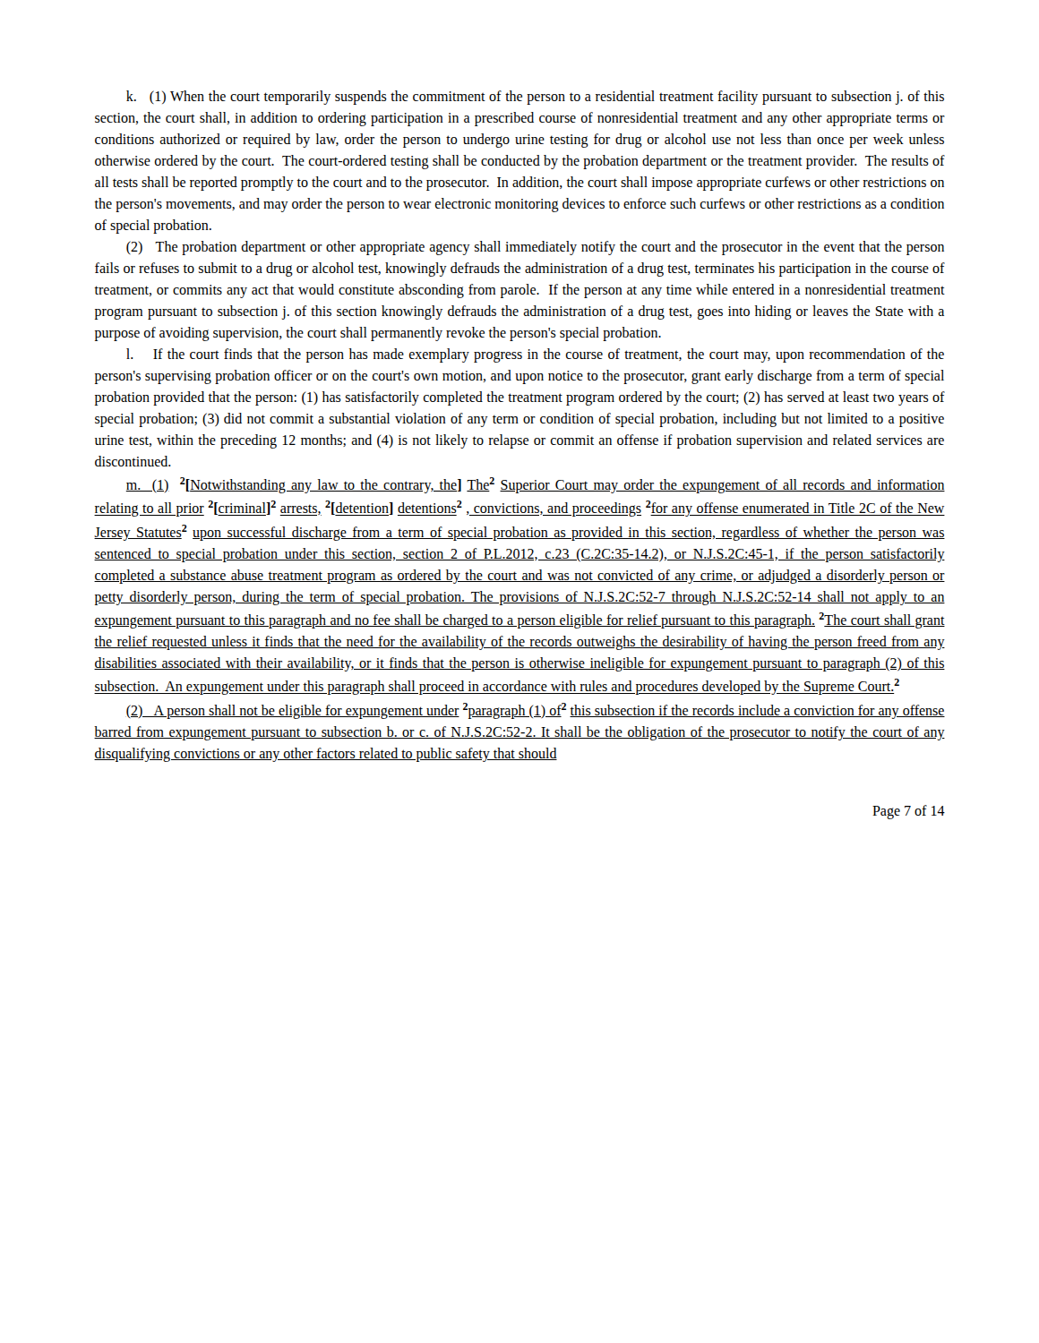k. (1) When the court temporarily suspends the commitment of the person to a residential treatment facility pursuant to subsection j. of this section, the court shall, in addition to ordering participation in a prescribed course of nonresidential treatment and any other appropriate terms or conditions authorized or required by law, order the person to undergo urine testing for drug or alcohol use not less than once per week unless otherwise ordered by the court. The court-ordered testing shall be conducted by the probation department or the treatment provider. The results of all tests shall be reported promptly to the court and to the prosecutor. In addition, the court shall impose appropriate curfews or other restrictions on the person's movements, and may order the person to wear electronic monitoring devices to enforce such curfews or other restrictions as a condition of special probation.
(2) The probation department or other appropriate agency shall immediately notify the court and the prosecutor in the event that the person fails or refuses to submit to a drug or alcohol test, knowingly defrauds the administration of a drug test, terminates his participation in the course of treatment, or commits any act that would constitute absconding from parole. If the person at any time while entered in a nonresidential treatment program pursuant to subsection j. of this section knowingly defrauds the administration of a drug test, goes into hiding or leaves the State with a purpose of avoiding supervision, the court shall permanently revoke the person's special probation.
l. If the court finds that the person has made exemplary progress in the course of treatment, the court may, upon recommendation of the person's supervising probation officer or on the court's own motion, and upon notice to the prosecutor, grant early discharge from a term of special probation provided that the person: (1) has satisfactorily completed the treatment program ordered by the court; (2) has served at least two years of special probation; (3) did not commit a substantial violation of any term or condition of special probation, including but not limited to a positive urine test, within the preceding 12 months; and (4) is not likely to relapse or commit an offense if probation supervision and related services are discontinued.
m. (1) 2[Notwithstanding any law to the contrary, the] The 2 Superior Court may order the expungement of all records and information relating to all prior 2[criminal] 2 arrests, 2[detention] detentions 2 , convictions, and proceedings 2 for any offense enumerated in Title 2C of the New Jersey Statutes 2 upon successful discharge from a term of special probation as provided in this section, regardless of whether the person was sentenced to special probation under this section, section 2 of P.L.2012, c.23 (C.2C:35-14.2), or N.J.S.2C:45-1, if the person satisfactorily completed a substance abuse treatment program as ordered by the court and was not convicted of any crime, or adjudged a disorderly person or petty disorderly person, during the term of special probation. The provisions of N.J.S.2C:52-7 through N.J.S.2C:52-14 shall not apply to an expungement pursuant to this paragraph and no fee shall be charged to a person eligible for relief pursuant to this paragraph. 2 The court shall grant the relief requested unless it finds that the need for the availability of the records outweighs the desirability of having the person freed from any disabilities associated with their availability, or it finds that the person is otherwise ineligible for expungement pursuant to paragraph (2) of this subsection. An expungement under this paragraph shall proceed in accordance with rules and procedures developed by the Supreme Court. 2
(2) A person shall not be eligible for expungement under 2 paragraph (1) of 2 this subsection if the records include a conviction for any offense barred from expungement pursuant to subsection b. or c. of N.J.S.2C:52-2. It shall be the obligation of the prosecutor to notify the court of any disqualifying convictions or any other factors related to public safety that should
Page 7 of 14